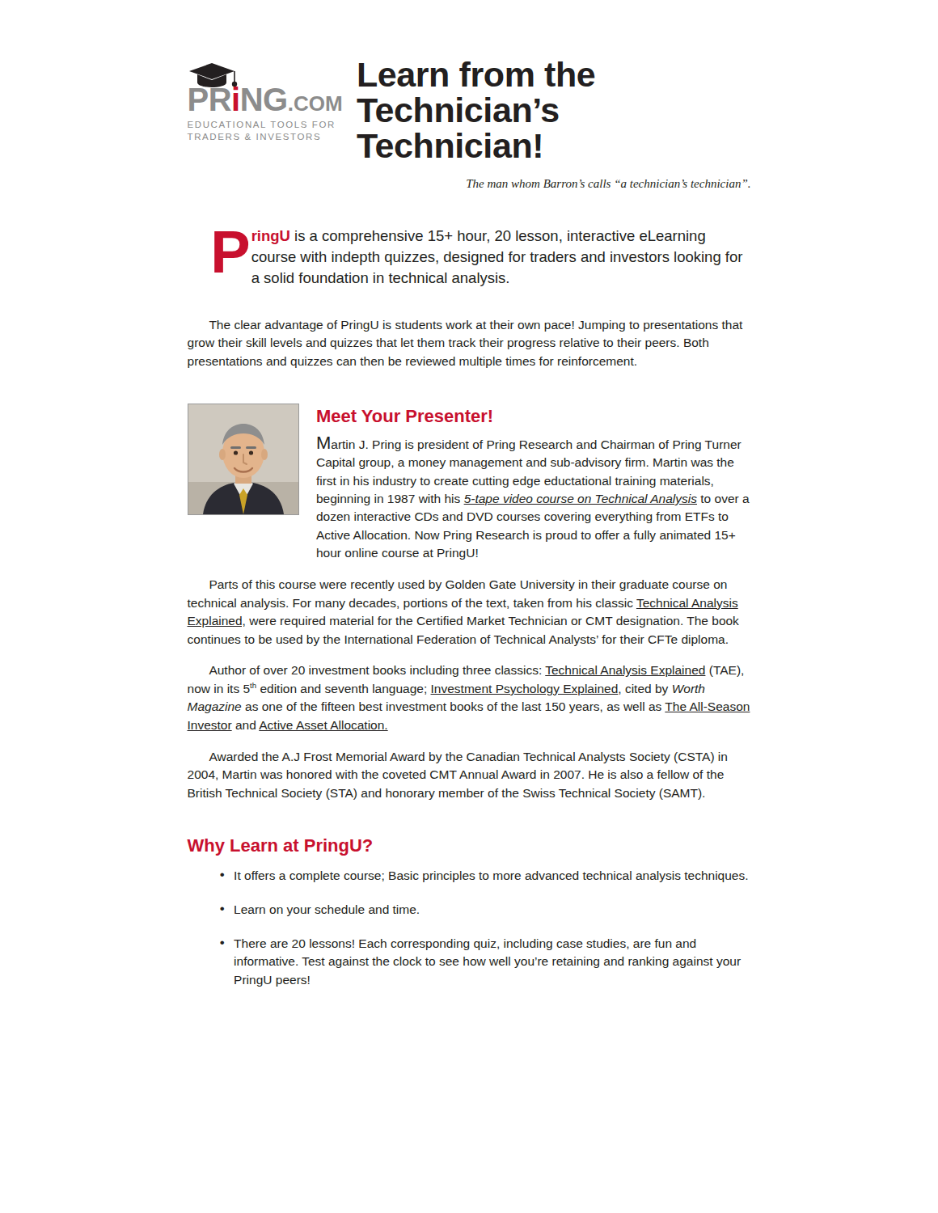PRi NG.COM
Educational Tools for
Traders & Investors
Learn from the Technician’s Technician!
The man whom Barron’s calls “a technician’s technician”.
PringU is a comprehensive 15+ hour, 20 lesson, interactive eLearning course with indepth quizzes, designed for traders and investors looking for a solid foundation in technical analysis.
The clear advantage of PringU is students work at their own pace! Jumping to presentations that grow their skill levels and quizzes that let them track their progress relative to their peers. Both presentations and quizzes can then be reviewed multiple times for reinforcement.
Meet Your Presenter!
Martin J. Pring is president of Pring Research and Chairman of Pring Turner Capital group, a money management and sub-advisory firm. Martin was the first in his industry to create cutting edge eductational training materials, beginning in 1987 with his 5-tape video course on Technical Analysis to over a dozen interactive CDs and DVD courses covering everything from ETFs to Active Allocation. Now Pring Research is proud to offer a fully animated 15+ hour online course at PringU!
Parts of this course were recently used by Golden Gate University in their graduate course on technical analysis. For many decades, portions of the text, taken from his classic Technical Analysis Explained, were required material for the Certified Market Technician or CMT designation. The book continues to be used by the International Federation of Technical Analysts’ for their CFTe diploma.
Author of over 20 investment books including three classics: Technical Analysis Explained (TAE), now in its 5th edition and seventh language; Investment Psychology Explained, cited by Worth Magazine as one of the fifteen best investment books of the last 150 years, as well as The All-Season Investor and Active Asset Allocation.
Awarded the A.J Frost Memorial Award by the Canadian Technical Analysts Society (CSTA) in 2004, Martin was honored with the coveted CMT Annual Award in 2007. He is also a fellow of the British Technical Society (STA) and honorary member of the Swiss Technical Society (SAMT).
Why Learn at PringU?
It offers a complete course; Basic principles to more advanced technical analysis techniques.
Learn on your schedule and time.
There are 20 lessons! Each corresponding quiz, including case studies, are fun and informative. Test against the clock to see how well you’re retaining and ranking against your PringU peers!